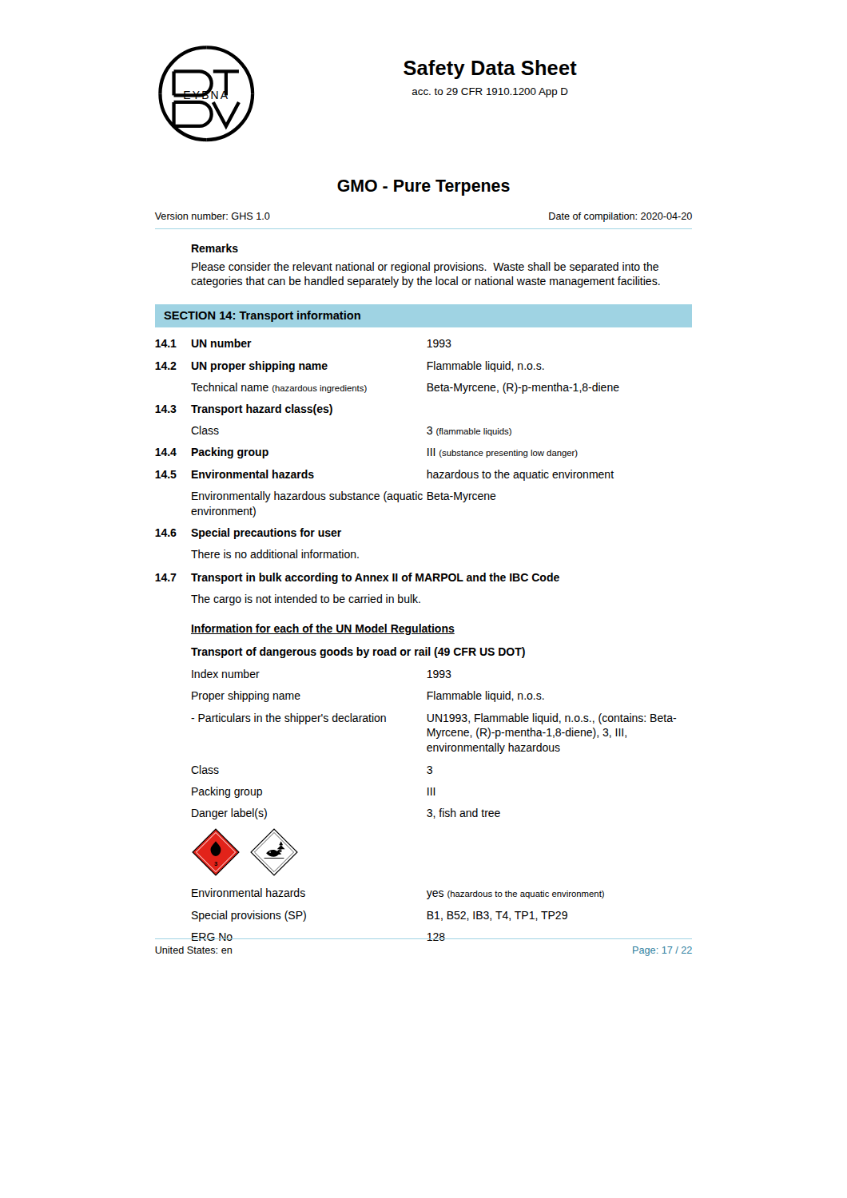EYBNA
Safety Data Sheet
acc. to 29 CFR 1910.1200 App D
GMO - Pure Terpenes
Version number: GHS 1.0 Date of compilation: 2020-04-20
Remarks
Please consider the relevant national or regional provisions. Waste shall be separated into the categories that can be handled separately by the local or national waste management facilities.
SECTION 14: Transport information
14.1
UN number
1993
14.2
UN proper shipping name
Flammable liquid, n.o.s.
Technical name (hazardous ingredients)
Beta-Myrcene, (R)-p-mentha-1,8-diene
14.3
Transport hazard class(es)
Class
3 (flammable liquids)
14.4
Packing group
III (substance presenting low danger)
14.5
Environmental hazards
hazardous to the aquatic environment
Environmentally hazardous substance (aquatic environment)
Beta-Myrcene
14.6
Special precautions for user
There is no additional information.
14.7
Transport in bulk according to Annex II of MARPOL and the IBC Code
The cargo is not intended to be carried in bulk.
Information for each of the UN Model Regulations
Transport of dangerous goods by road or rail (49 CFR US DOT)
Index number
1993
Proper shipping name
Flammable liquid, n.o.s.
- Particulars in the shipper's declaration
UN1993, Flammable liquid, n.o.s., (contains: Beta-Myrcene, (R)-p-mentha-1,8-diene), 3, III, environmentally hazardous
Class
3
Packing group
III
Danger label(s)
3, fish and tree
3
Environmental hazards
yes (hazardous to the aquatic environment)
Special provisions (SP)
B1, B52, IB3, T4, TP1, TP29
ERG No
128
United States: en Page: 17 / 22